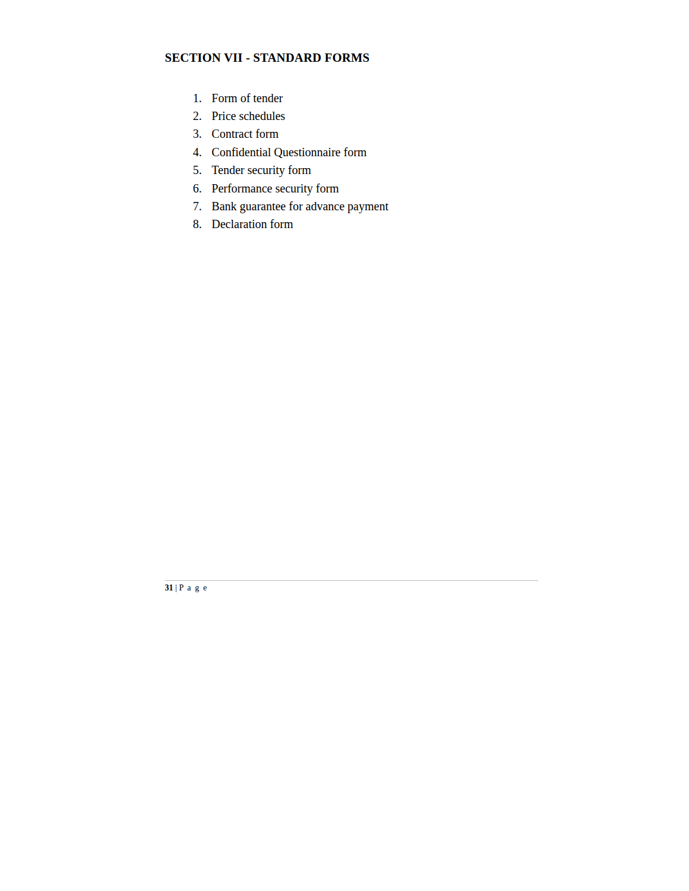SECTION VII - STANDARD FORMS
Form of tender
Price schedules
Contract form
Confidential Questionnaire form
Tender security form
Performance security form
Bank guarantee for advance payment
Declaration form
31 | P a g e